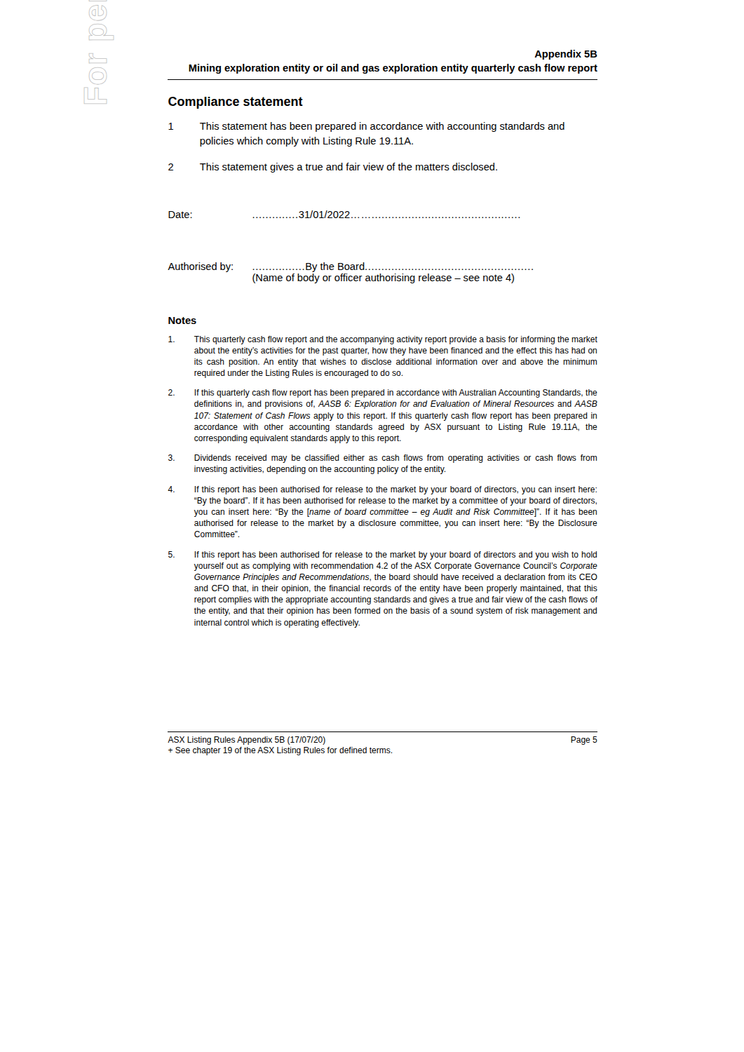For personal use only
Appendix 5B
Mining exploration entity or oil and gas exploration entity quarterly cash flow report
Compliance statement
1 This statement has been prepared in accordance with accounting standards and policies which comply with Listing Rule 19.11A.
2 This statement gives a true and fair view of the matters disclosed.
Date:
.............. 31/01/2022…….............................................
Authorised by:
................ By the Board...................................................
(Name of body or officer authorising release – see note 4)
Notes
1. This quarterly cash flow report and the accompanying activity report provide a basis for informing the market about the entity’s activities for the past quarter, how they have been financed and the effect this has had on its cash position. An entity that wishes to disclose additional information over and above the minimum required under the Listing Rules is encouraged to do so.
2. If this quarterly cash flow report has been prepared in accordance with Australian Accounting Standards, the definitions in, and provisions of, AASB 6: Exploration for and Evaluation of Mineral Resources and AASB 107: Statement of Cash Flows apply to this report. If this quarterly cash flow report has been prepared in accordance with other accounting standards agreed by ASX pursuant to Listing Rule 19.11A, the corresponding equivalent standards apply to this report.
3. Dividends received may be classified either as cash flows from operating activities or cash flows from investing activities, depending on the accounting policy of the entity.
4. If this report has been authorised for release to the market by your board of directors, you can insert here: “By the board”. If it has been authorised for release to the market by a committee of your board of directors, you can insert here: “By the [name of board committee – eg Audit and Risk Committee]”. If it has been authorised for release to the market by a disclosure committee, you can insert here: “By the Disclosure Committee”.
5. If this report has been authorised for release to the market by your board of directors and you wish to hold yourself out as complying with recommendation 4.2 of the ASX Corporate Governance Council’s Corporate Governance Principles and Recommendations, the board should have received a declaration from its CEO and CFO that, in their opinion, the financial records of the entity have been properly maintained, that this report complies with the appropriate accounting standards and gives a true and fair view of the cash flows of the entity, and that their opinion has been formed on the basis of a sound system of risk management and internal control which is operating effectively.
ASX Listing Rules Appendix 5B (17/07/20)
Page 5
+ See chapter 19 of the ASX Listing Rules for defined terms.